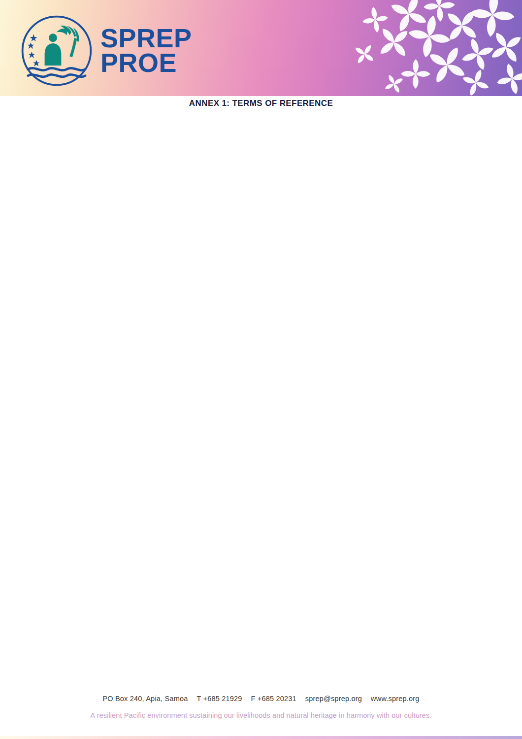SPREP PROE
ANNEX 1: TERMS OF REFERENCE
PO Box 240, Apia, Samoa T +685 21929 F +685 20231 sprep@sprep.org www.sprep.org
A resilient Pacific environment sustaining our livelihoods and natural heritage in harmony with our cultures.